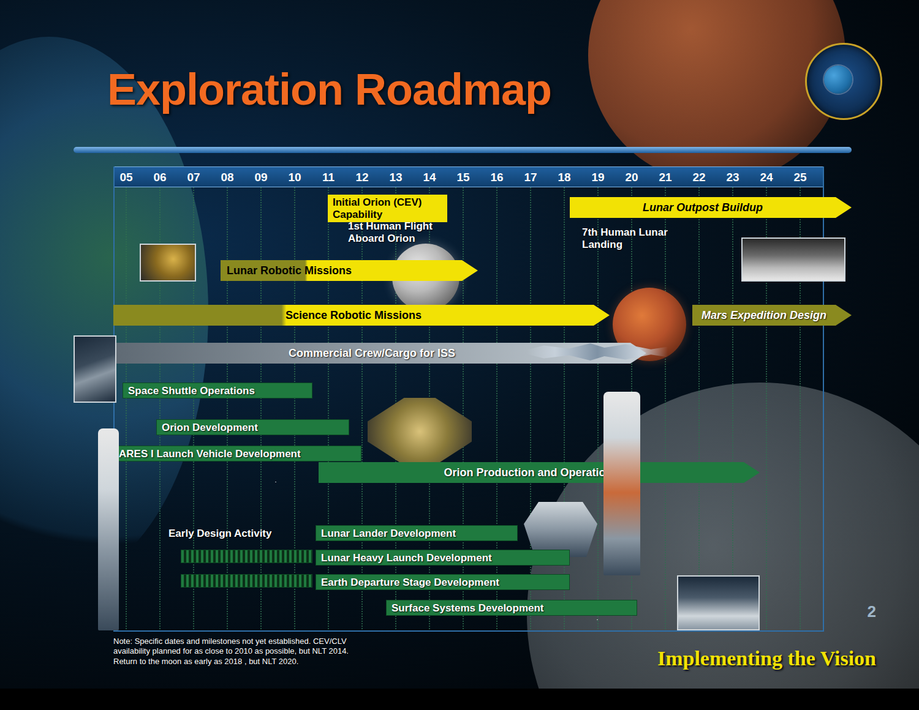Exploration Roadmap
05 06 07 08 09 10 11 12 13 14 15 16 17 18 19 20 21 22 23 24 25
Initial Orion (CEV)
Capability
Lunar Outpost Buildup
1st Human Flight
Aboard Orion
7th Human Lunar
Landing
Lunar Robotic Missions
Science Robotic Missions
Mars Expedition Design
Commercial Crew/Cargo for ISS
Space Shuttle Operations
Orion Development
ARES I Launch Vehicle Development
Orion Production and Operations
Early Design Activity
Lunar Lander Development
Lunar Heavy Launch Development
Earth Departure Stage Development
Surface Systems Development
2
Note: Specific dates and milestones not yet established. CEV/CLV
availability planned for as close to 2010 as possible, but NLT 2014.
Return to the moon as early as 2018 , but NLT 2020.
Implementing the Vision